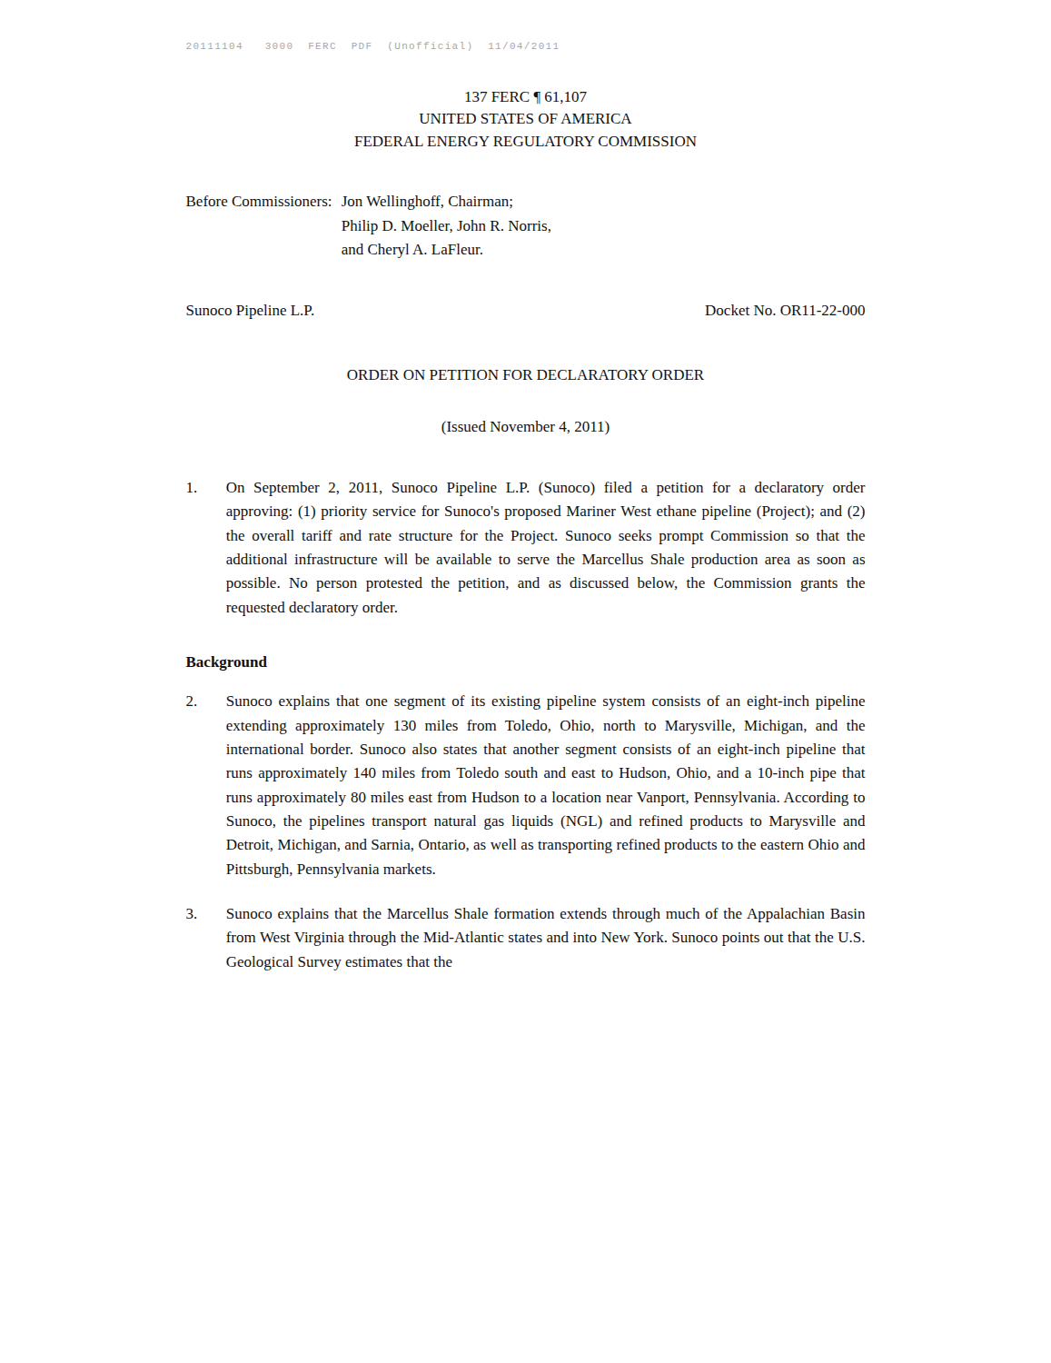20111104 3000 FERC PDF (Unofficial) 11/04/2011
137 FERC ¶ 61,107
UNITED STATES OF AMERICA
FEDERAL ENERGY REGULATORY COMMISSION
| Before Commissioners: | Jon Wellinghoff, Chairman; Philip D. Moeller, John R. Norris, and Cheryl A. LaFleur. |
Sunoco Pipeline L.P. Docket No. OR11-22-000
ORDER ON PETITION FOR DECLARATORY ORDER
(Issued November 4, 2011)
On September 2, 2011, Sunoco Pipeline L.P. (Sunoco) filed a petition for a declaratory order approving: (1) priority service for Sunoco's proposed Mariner West ethane pipeline (Project); and (2) the overall tariff and rate structure for the Project. Sunoco seeks prompt Commission so that the additional infrastructure will be available to serve the Marcellus Shale production area as soon as possible. No person protested the petition, and as discussed below, the Commission grants the requested declaratory order.
Background
Sunoco explains that one segment of its existing pipeline system consists of an eight-inch pipeline extending approximately 130 miles from Toledo, Ohio, north to Marysville, Michigan, and the international border. Sunoco also states that another segment consists of an eight-inch pipeline that runs approximately 140 miles from Toledo south and east to Hudson, Ohio, and a 10-inch pipe that runs approximately 80 miles east from Hudson to a location near Vanport, Pennsylvania. According to Sunoco, the pipelines transport natural gas liquids (NGL) and refined products to Marysville and Detroit, Michigan, and Sarnia, Ontario, as well as transporting refined products to the eastern Ohio and Pittsburgh, Pennsylvania markets.
Sunoco explains that the Marcellus Shale formation extends through much of the Appalachian Basin from West Virginia through the Mid-Atlantic states and into New York. Sunoco points out that the U.S. Geological Survey estimates that the